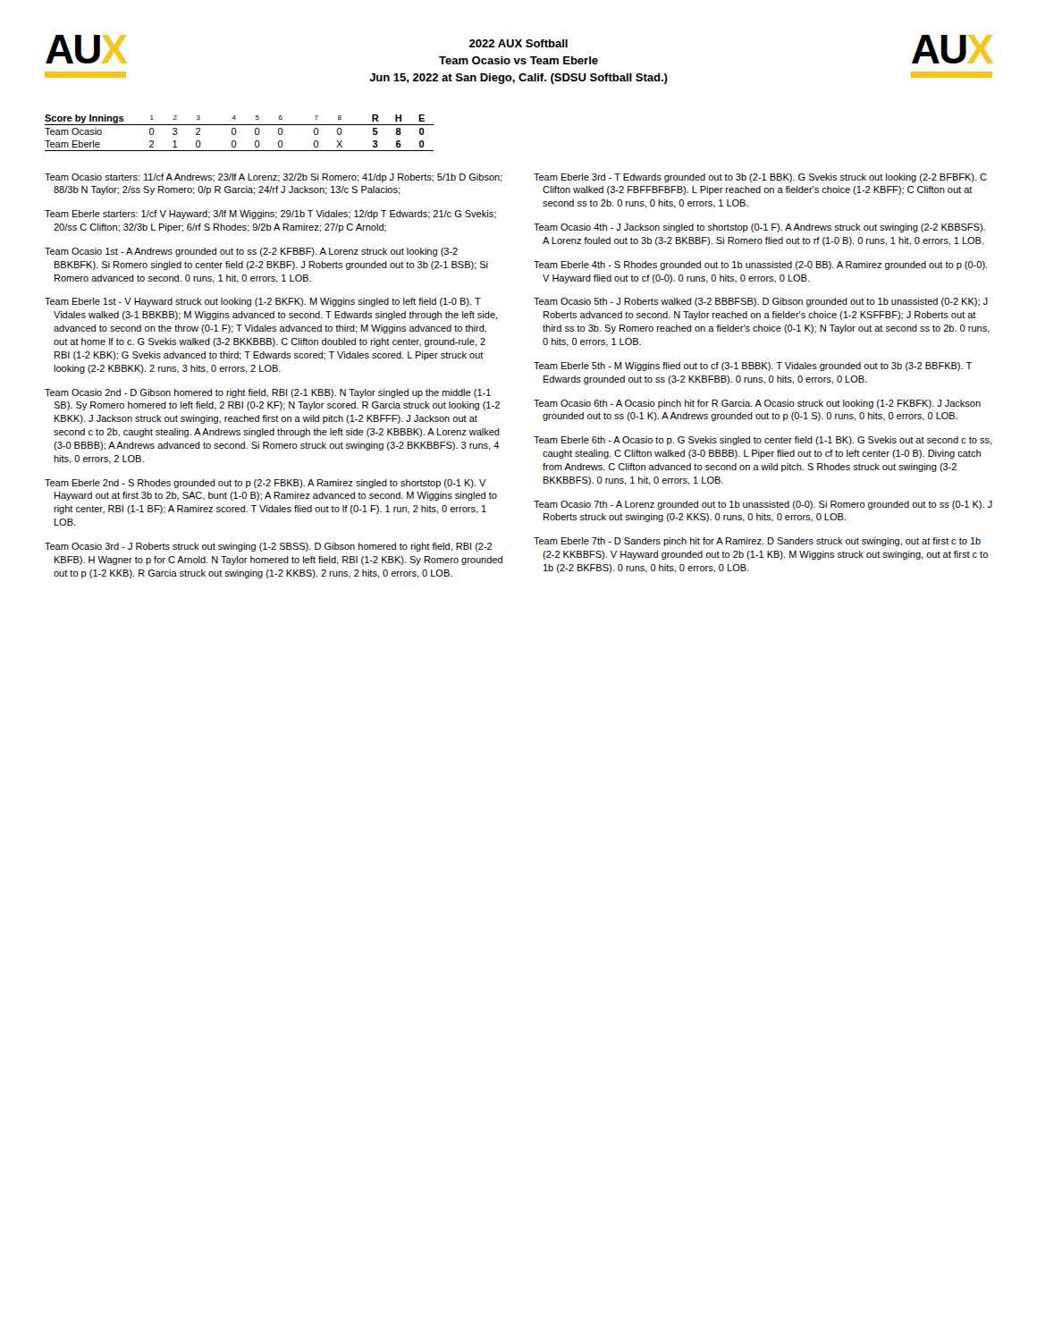AUX
AUX
2022 AUX Softball
Team Ocasio vs Team Eberle
Jun 15, 2022 at San Diego, Calif. (SDSU Softball Stad.)
| Score by Innings | 1 | 2 | 3 | | 4 | 5 | 6 | | 7 | 8 | | R | H | E |
| --- | --- | --- | --- | --- | --- | --- | --- | --- | --- | --- | --- | --- | --- | --- |
| Team Ocasio | 0 | 3 | 2 | | 0 | 0 | 0 | | 0 | 0 | | 5 | 8 | 0 |
| Team Eberle | 2 | 1 | 0 | | 0 | 0 | 0 | | 0 | X | | 3 | 6 | 0 |
Team Ocasio starters: 11/cf A Andrews; 23/lf A Lorenz; 32/2b Si Romero; 41/dp J Roberts; 5/1b D Gibson; 88/3b N Taylor; 2/ss Sy Romero; 0/p R Garcia; 24/rf J Jackson; 13/c S Palacios;
Team Eberle starters: 1/cf V Hayward; 3/lf M Wiggins; 29/1b T Vidales; 12/dp T Edwards; 21/c G Svekis; 20/ss C Clifton; 32/3b L Piper; 6/rf S Rhodes; 9/2b A Ramirez; 27/p C Arnold;
Team Ocasio 1st - A Andrews grounded out to ss (2-2 KFBBF). A Lorenz struck out looking (3-2 BBKBFK). Si Romero singled to center field (2-2 BKBF). J Roberts grounded out to 3b (2-1 BSB); Si Romero advanced to second. 0 runs, 1 hit, 0 errors, 1 LOB.
Team Eberle 1st - V Hayward struck out looking (1-2 BKFK). M Wiggins singled to left field (1-0 B). T Vidales walked (3-1 BBKBB); M Wiggins advanced to second. T Edwards singled through the left side, advanced to second on the throw (0-1 F); T Vidales advanced to third; M Wiggins advanced to third, out at home lf to c. G Svekis walked (3-2 BKKBBB). C Clifton doubled to right center, ground-rule, 2 RBI (1-2 KBK); G Svekis advanced to third; T Edwards scored; T Vidales scored. L Piper struck out looking (2-2 KBBKK). 2 runs, 3 hits, 0 errors, 2 LOB.
Team Ocasio 2nd - D Gibson homered to right field, RBI (2-1 KBB). N Taylor singled up the middle (1-1 SB). Sy Romero homered to left field, 2 RBI (0-2 KF); N Taylor scored. R Garcia struck out looking (1-2 KBKK). J Jackson struck out swinging, reached first on a wild pitch (1-2 KBFFF). J Jackson out at second c to 2b, caught stealing. A Andrews singled through the left side (3-2 KBBBK). A Lorenz walked (3-0 BBBB); A Andrews advanced to second. Si Romero struck out swinging (3-2 BKKBBFS). 3 runs, 4 hits, 0 errors, 2 LOB.
Team Eberle 2nd - S Rhodes grounded out to p (2-2 FBKB). A Ramirez singled to shortstop (0-1 K). V Hayward out at first 3b to 2b, SAC, bunt (1-0 B); A Ramirez advanced to second. M Wiggins singled to right center, RBI (1-1 BF); A Ramirez scored. T Vidales flied out to lf (0-1 F). 1 run, 2 hits, 0 errors, 1 LOB.
Team Ocasio 3rd - J Roberts struck out swinging (1-2 SBSS). D Gibson homered to right field, RBI (2-2 KBFB). H Wagner to p for C Arnold. N Taylor homered to left field, RBI (1-2 KBK). Sy Romero grounded out to p (1-2 KKB). R Garcia struck out swinging (1-2 KKBS). 2 runs, 2 hits, 0 errors, 0 LOB.
Team Eberle 3rd - T Edwards grounded out to 3b (2-1 BBK). G Svekis struck out looking (2-2 BFBFK). C Clifton walked (3-2 FBFFBFBFB). L Piper reached on a fielder's choice (1-2 KBFF); C Clifton out at second ss to 2b. 0 runs, 0 hits, 0 errors, 1 LOB.
Team Ocasio 4th - J Jackson singled to shortstop (0-1 F). A Andrews struck out swinging (2-2 KBBSFS). A Lorenz fouled out to 3b (3-2 BKBBF). Si Romero flied out to rf (1-0 B). 0 runs, 1 hit, 0 errors, 1 LOB.
Team Eberle 4th - S Rhodes grounded out to 1b unassisted (2-0 BB). A Ramirez grounded out to p (0-0). V Hayward flied out to cf (0-0). 0 runs, 0 hits, 0 errors, 0 LOB.
Team Ocasio 5th - J Roberts walked (3-2 BBBFSB). D Gibson grounded out to 1b unassisted (0-2 KK); J Roberts advanced to second. N Taylor reached on a fielder's choice (1-2 KSFFBF); J Roberts out at third ss to 3b. Sy Romero reached on a fielder's choice (0-1 K); N Taylor out at second ss to 2b. 0 runs, 0 hits, 0 errors, 1 LOB.
Team Eberle 5th - M Wiggins flied out to cf (3-1 BBBK). T Vidales grounded out to 3b (3-2 BBFKB). T Edwards grounded out to ss (3-2 KKBFBB). 0 runs, 0 hits, 0 errors, 0 LOB.
Team Ocasio 6th - A Ocasio pinch hit for R Garcia. A Ocasio struck out looking (1-2 FKBFK). J Jackson grounded out to ss (0-1 K). A Andrews grounded out to p (0-1 S). 0 runs, 0 hits, 0 errors, 0 LOB.
Team Eberle 6th - A Ocasio to p. G Svekis singled to center field (1-1 BK). G Svekis out at second c to ss, caught stealing. C Clifton walked (3-0 BBBB). L Piper flied out to cf to left center (1-0 B). Diving catch from Andrews. C Clifton advanced to second on a wild pitch. S Rhodes struck out swinging (3-2 BKKBBFS). 0 runs, 1 hit, 0 errors, 1 LOB.
Team Ocasio 7th - A Lorenz grounded out to 1b unassisted (0-0). Si Romero grounded out to ss (0-1 K). J Roberts struck out swinging (0-2 KKS). 0 runs, 0 hits, 0 errors, 0 LOB.
Team Eberle 7th - D Sanders pinch hit for A Ramirez. D Sanders struck out swinging, out at first c to 1b (2-2 KKBBFS). V Hayward grounded out to 2b (1-1 KB). M Wiggins struck out swinging, out at first c to 1b (2-2 BKFBS). 0 runs, 0 hits, 0 errors, 0 LOB.